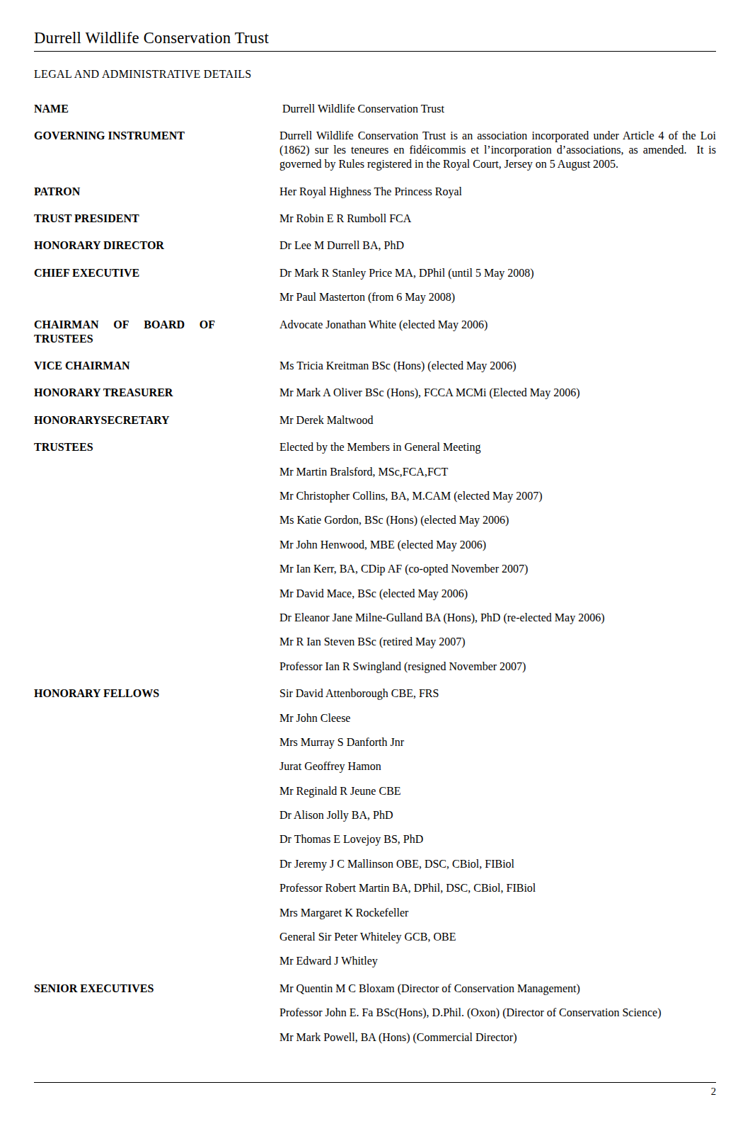Durrell Wildlife Conservation Trust
LEGAL AND ADMINISTRATIVE DETAILS
| NAME | Durrell Wildlife Conservation Trust |
| GOVERNING INSTRUMENT | Durrell Wildlife Conservation Trust is an association incorporated under Article 4 of the Loi (1862) sur les teneures en fidéicommis et l’incorporation d’associations, as amended. It is governed by Rules registered in the Royal Court, Jersey on 5 August 2005. |
| PATRON | Her Royal Highness The Princess Royal |
| TRUST PRESIDENT | Mr Robin E R Rumboll FCA |
| HONORARY DIRECTOR | Dr Lee M Durrell BA, PhD |
| CHIEF EXECUTIVE | Dr Mark R Stanley Price MA, DPhil (until 5 May 2008) Mr Paul Masterton (from 6 May 2008) |
| CHAIRMAN OF BOARD OF TRUSTEES | Advocate Jonathan White (elected May 2006) |
| VICE CHAIRMAN | Ms Tricia Kreitman BSc (Hons) (elected May 2006) |
| HONORARY TREASURER | Mr Mark A Oliver BSc (Hons), FCCA MCMi (Elected May 2006) |
| HONORARYSECRETARY | Mr Derek Maltwood |
| TRUSTEES | Elected by the Members in General Meeting Mr Martin Bralsford, MSc,FCA,FCT Mr Christopher Collins, BA, M.CAM (elected May 2007) Ms Katie Gordon, BSc (Hons) (elected May 2006) Mr John Henwood, MBE (elected May 2006) Mr Ian Kerr, BA, CDip AF (co-opted November 2007) Mr David Mace, BSc (elected May 2006) Dr Eleanor Jane Milne-Gulland BA (Hons), PhD (re-elected May 2006) Mr R Ian Steven BSc (retired May 2007) Professor Ian R Swingland (resigned November 2007) |
| HONORARY FELLOWS | Sir David Attenborough CBE, FRS Mr John Cleese Mrs Murray S Danforth Jnr Jurat Geoffrey Hamon Mr Reginald R Jeune CBE Dr Alison Jolly BA, PhD Dr Thomas E Lovejoy BS, PhD Dr Jeremy J C Mallinson OBE, DSC, CBiol, FIBiol Professor Robert Martin BA, DPhil, DSC, CBiol, FIBiol Mrs Margaret K Rockefeller General Sir Peter Whiteley GCB, OBE Mr Edward J Whitley |
| SENIOR EXECUTIVES | Mr Quentin M C Bloxam (Director of Conservation Management) Professor John E. Fa BSc(Hons), D.Phil. (Oxon) (Director of Conservation Science) Mr Mark Powell, BA (Hons) (Commercial Director) |
2